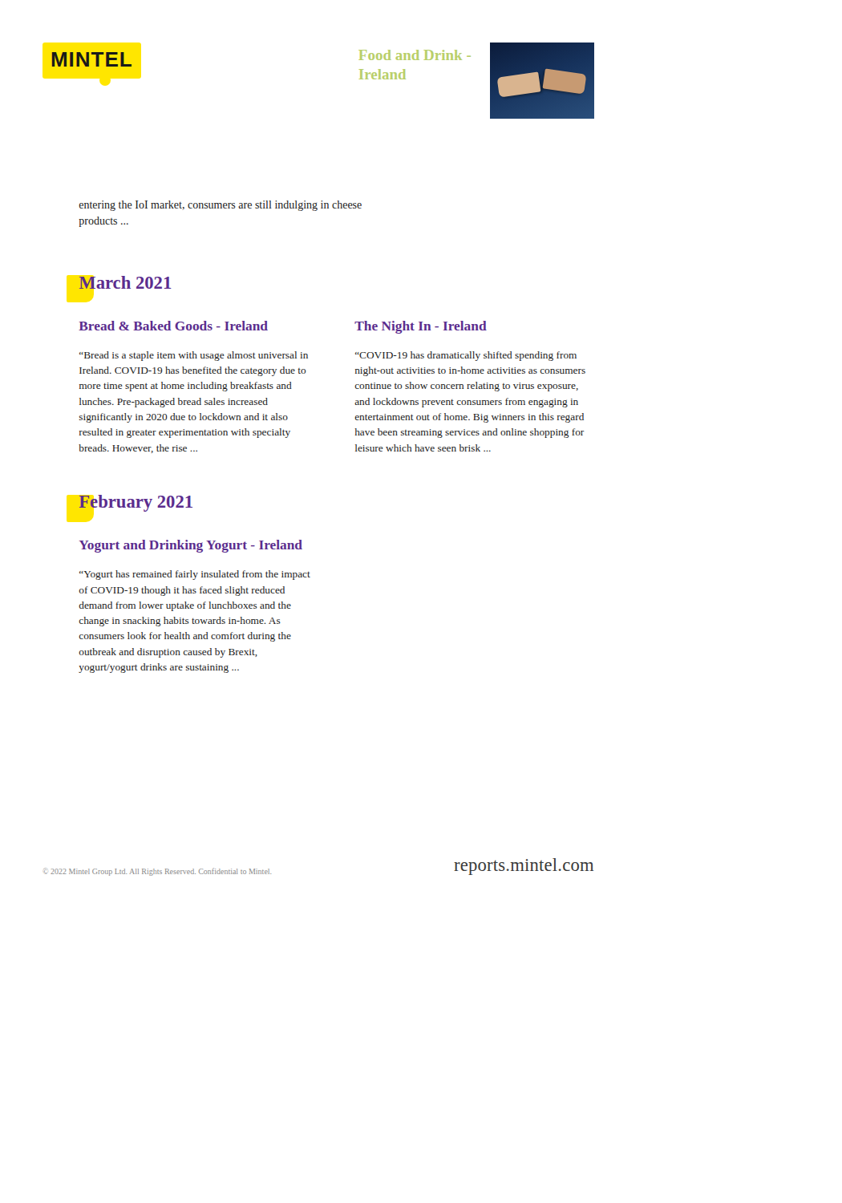MINTEL
Food and Drink - Ireland
entering the IoI market, consumers are still indulging in cheese products ...
March 2021
Bread & Baked Goods - Ireland
“Bread is a staple item with usage almost universal in Ireland. COVID-19 has benefited the category due to more time spent at home including breakfasts and lunches. Pre-packaged bread sales increased significantly in 2020 due to lockdown and it also resulted in greater experimentation with specialty breads. However, the rise ...
The Night In - Ireland
“COVID-19 has dramatically shifted spending from night-out activities to in-home activities as consumers continue to show concern relating to virus exposure, and lockdowns prevent consumers from engaging in entertainment out of home. Big winners in this regard have been streaming services and online shopping for leisure which have seen brisk ...
February 2021
Yogurt and Drinking Yogurt - Ireland
“Yogurt has remained fairly insulated from the impact of COVID-19 though it has faced slight reduced demand from lower uptake of lunchboxes and the change in snacking habits towards in-home. As consumers look for health and comfort during the outbreak and disruption caused by Brexit, yogurt/yogurt drinks are sustaining ...
© 2022 Mintel Group Ltd. All Rights Reserved. Confidential to Mintel.
reports.mintel.com